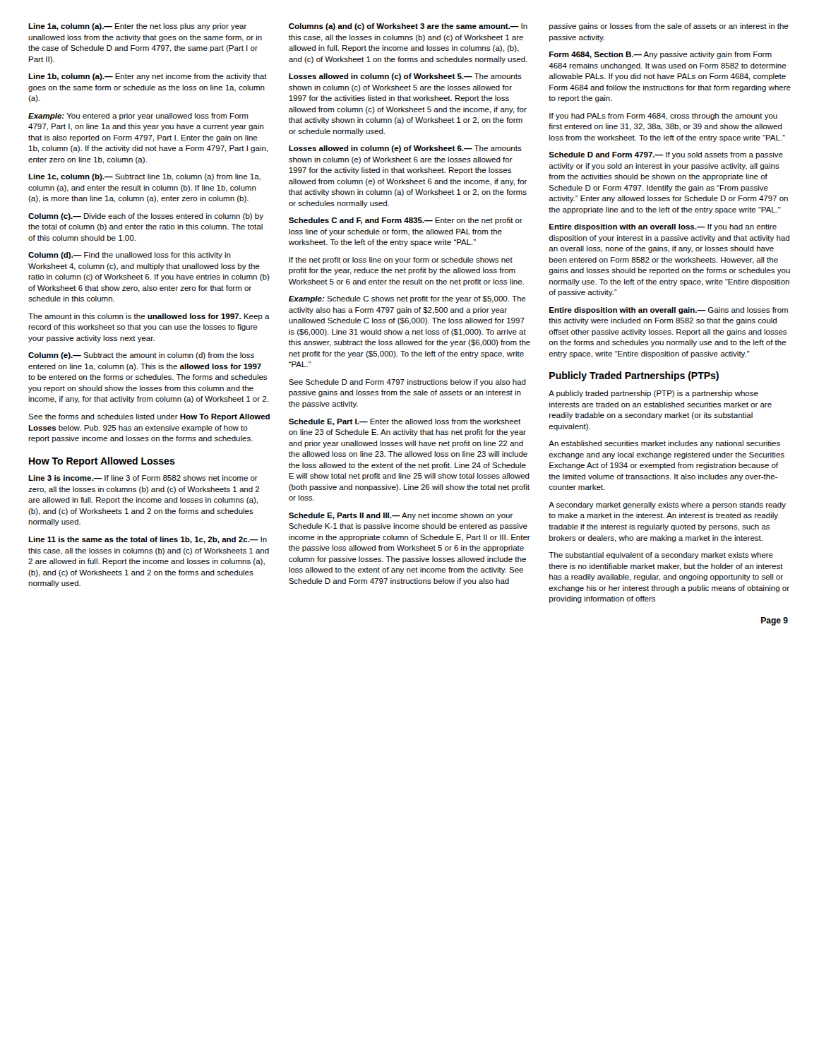Line 1a, column (a).— Enter the net loss plus any prior year unallowed loss from the activity that goes on the same form, or in the case of Schedule D and Form 4797, the same part (Part I or Part II).
Line 1b, column (a).— Enter any net income from the activity that goes on the same form or schedule as the loss on line 1a, column (a).
Example: You entered a prior year unallowed loss from Form 4797, Part I, on line 1a and this year you have a current year gain that is also reported on Form 4797, Part I. Enter the gain on line 1b, column (a). If the activity did not have a Form 4797, Part I gain, enter zero on line 1b, column (a).
Line 1c, column (b).— Subtract line 1b, column (a) from line 1a, column (a), and enter the result in column (b). If line 1b, column (a), is more than line 1a, column (a), enter zero in column (b).
Column (c).— Divide each of the losses entered in column (b) by the total of column (b) and enter the ratio in this column. The total of this column should be 1.00.
Column (d).— Find the unallowed loss for this activity in Worksheet 4, column (c), and multiply that unallowed loss by the ratio in column (c) of Worksheet 6. If you have entries in column (b) of Worksheet 6 that show zero, also enter zero for that form or schedule in this column.
The amount in this column is the unallowed loss for 1997. Keep a record of this worksheet so that you can use the losses to figure your passive activity loss next year.
Column (e).— Subtract the amount in column (d) from the loss entered on line 1a, column (a). This is the allowed loss for 1997 to be entered on the forms or schedules. The forms and schedules you report on should show the losses from this column and the income, if any, for that activity from column (a) of Worksheet 1 or 2.
See the forms and schedules listed under How To Report Allowed Losses below. Pub. 925 has an extensive example of how to report passive income and losses on the forms and schedules.
How To Report Allowed Losses
Line 3 is income.— If line 3 of Form 8582 shows net income or zero, all the losses in columns (b) and (c) of Worksheets 1 and 2 are allowed in full. Report the income and losses in columns (a), (b), and (c) of Worksheets 1 and 2 on the forms and schedules normally used.
Line 11 is the same as the total of lines 1b, 1c, 2b, and 2c.— In this case, all the losses in columns (b) and (c) of Worksheets 1 and 2 are allowed in full. Report the income and losses in columns (a), (b), and (c) of Worksheets 1 and 2 on the forms and schedules normally used.
Columns (a) and (c) of Worksheet 3 are the same amount.— In this case, all the losses in columns (b) and (c) of Worksheet 1 are allowed in full. Report the income and losses in columns (a), (b), and (c) of Worksheet 1 on the forms and schedules normally used.
Losses allowed in column (c) of Worksheet 5.— The amounts shown in column (c) of Worksheet 5 are the losses allowed for 1997 for the activities listed in that worksheet. Report the loss allowed from column (c) of Worksheet 5 and the income, if any, for that activity shown in column (a) of Worksheet 1 or 2, on the form or schedule normally used.
Losses allowed in column (e) of Worksheet 6.— The amounts shown in column (e) of Worksheet 6 are the losses allowed for 1997 for the activity listed in that worksheet. Report the losses allowed from column (e) of Worksheet 6 and the income, if any, for that activity shown in column (a) of Worksheet 1 or 2, on the forms or schedules normally used.
Schedules C and F, and Form 4835.— Enter on the net profit or loss line of your schedule or form, the allowed PAL from the worksheet. To the left of the entry space write “PAL.”
If the net profit or loss line on your form or schedule shows net profit for the year, reduce the net profit by the allowed loss from Worksheet 5 or 6 and enter the result on the net profit or loss line.
Example: Schedule C shows net profit for the year of $5,000. The activity also has a Form 4797 gain of $2,500 and a prior year unallowed Schedule C loss of ($6,000). The loss allowed for 1997 is ($6,000). Line 31 would show a net loss of ($1,000). To arrive at this answer, subtract the loss allowed for the year ($6,000) from the net profit for the year ($5,000). To the left of the entry space, write “PAL.”
See Schedule D and Form 4797 instructions below if you also had passive gains and losses from the sale of assets or an interest in the passive activity.
Schedule E, Part I.— Enter the allowed loss from the worksheet on line 23 of Schedule E. An activity that has net profit for the year and prior year unallowed losses will have net profit on line 22 and the allowed loss on line 23. The allowed loss on line 23 will include the loss allowed to the extent of the net profit. Line 24 of Schedule E will show total net profit and line 25 will show total losses allowed (both passive and nonpassive). Line 26 will show the total net profit or loss.
Schedule E, Parts II and III.— Any net income shown on your Schedule K-1 that is passive income should be entered as passive income in the appropriate column of Schedule E, Part II or III. Enter the passive loss allowed from Worksheet 5 or 6 in the appropriate column for passive losses. The passive losses allowed include the loss allowed to the extent of any net income from the activity. See Schedule D and Form 4797 instructions below if you also had passive gains or losses from the sale of assets or an interest in the passive activity.
Form 4684, Section B.— Any passive activity gain from Form 4684 remains unchanged. It was used on Form 8582 to determine allowable PALs. If you did not have PALs on Form 4684, complete Form 4684 and follow the instructions for that form regarding where to report the gain.
If you had PALs from Form 4684, cross through the amount you first entered on line 31, 32, 38a, 38b, or 39 and show the allowed loss from the worksheet. To the left of the entry space write “PAL.”
Schedule D and Form 4797.— If you sold assets from a passive activity or if you sold an interest in your passive activity, all gains from the activities should be shown on the appropriate line of Schedule D or Form 4797. Identify the gain as “From passive activity.” Enter any allowed losses for Schedule D or Form 4797 on the appropriate line and to the left of the entry space write “PAL.”
Entire disposition with an overall loss.— If you had an entire disposition of your interest in a passive activity and that activity had an overall loss, none of the gains, if any, or losses should have been entered on Form 8582 or the worksheets. However, all the gains and losses should be reported on the forms or schedules you normally use. To the left of the entry space, write “Entire disposition of passive activity.”
Entire disposition with an overall gain.— Gains and losses from this activity were included on Form 8582 so that the gains could offset other passive activity losses. Report all the gains and losses on the forms and schedules you normally use and to the left of the entry space, write “Entire disposition of passive activity.”
Publicly Traded Partnerships (PTPs)
A publicly traded partnership (PTP) is a partnership whose interests are traded on an established securities market or are readily tradable on a secondary market (or its substantial equivalent).
An established securities market includes any national securities exchange and any local exchange registered under the Securities Exchange Act of 1934 or exempted from registration because of the limited volume of transactions. It also includes any over-the-counter market.
A secondary market generally exists where a person stands ready to make a market in the interest. An interest is treated as readily tradable if the interest is regularly quoted by persons, such as brokers or dealers, who are making a market in the interest.
The substantial equivalent of a secondary market exists where there is no identifiable market maker, but the holder of an interest has a readily available, regular, and ongoing opportunity to sell or exchange his or her interest through a public means of obtaining or providing information of offers
Page 9